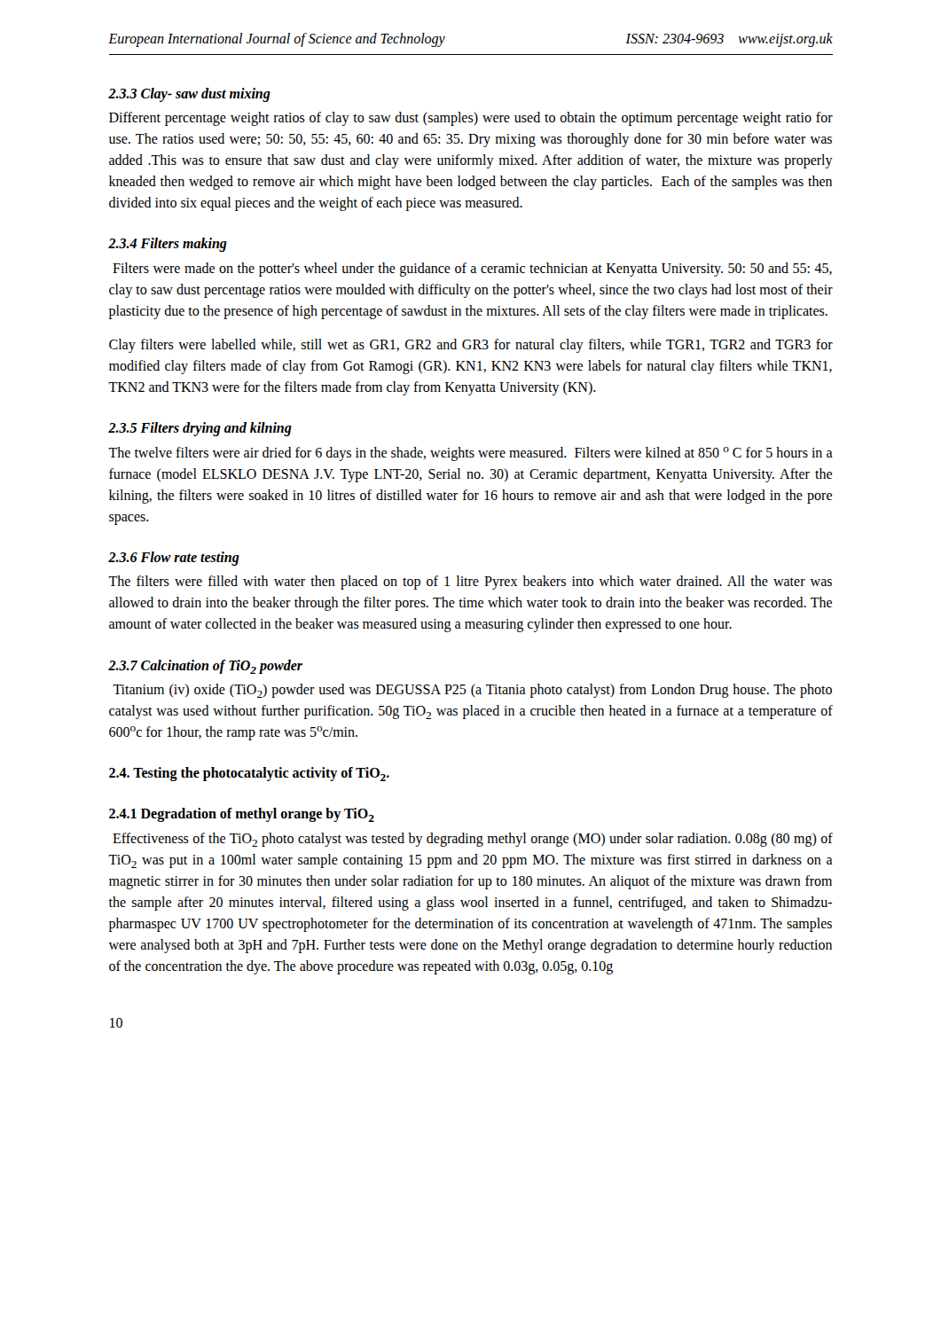European International Journal of Science and Technology ISSN: 2304-9693 www.eijst.org.uk
2.3.3 Clay- saw dust mixing
Different percentage weight ratios of clay to saw dust (samples) were used to obtain the optimum percentage weight ratio for use. The ratios used were; 50: 50, 55: 45, 60: 40 and 65: 35. Dry mixing was thoroughly done for 30 min before water was added .This was to ensure that saw dust and clay were uniformly mixed. After addition of water, the mixture was properly kneaded then wedged to remove air which might have been lodged between the clay particles. Each of the samples was then divided into six equal pieces and the weight of each piece was measured.
2.3.4 Filters making
Filters were made on the potter's wheel under the guidance of a ceramic technician at Kenyatta University. 50: 50 and 55: 45, clay to saw dust percentage ratios were moulded with difficulty on the potter's wheel, since the two clays had lost most of their plasticity due to the presence of high percentage of sawdust in the mixtures. All sets of the clay filters were made in triplicates.
Clay filters were labelled while, still wet as GR1, GR2 and GR3 for natural clay filters, while TGR1, TGR2 and TGR3 for modified clay filters made of clay from Got Ramogi (GR). KN1, KN2 KN3 were labels for natural clay filters while TKN1, TKN2 and TKN3 were for the filters made from clay from Kenyatta University (KN).
2.3.5 Filters drying and kilning
The twelve filters were air dried for 6 days in the shade, weights were measured. Filters were kilned at 850 o C for 5 hours in a furnace (model ELSKLO DESNA J.V. Type LNT-20, Serial no. 30) at Ceramic department, Kenyatta University. After the kilning, the filters were soaked in 10 litres of distilled water for 16 hours to remove air and ash that were lodged in the pore spaces.
2.3.6 Flow rate testing
The filters were filled with water then placed on top of 1 litre Pyrex beakers into which water drained. All the water was allowed to drain into the beaker through the filter pores. The time which water took to drain into the beaker was recorded. The amount of water collected in the beaker was measured using a measuring cylinder then expressed to one hour.
2.3.7 Calcination of TiO2 powder
Titanium (iv) oxide (TiO2) powder used was DEGUSSA P25 (a Titania photo catalyst) from London Drug house. The photo catalyst was used without further purification. 50g TiO2 was placed in a crucible then heated in a furnace at a temperature of 600oc for 1hour, the ramp rate was 5oc/min.
2.4. Testing the photocatalytic activity of TiO2.
2.4.1 Degradation of methyl orange by TiO2
Effectiveness of the TiO2 photo catalyst was tested by degrading methyl orange (MO) under solar radiation. 0.08g (80 mg) of TiO2 was put in a 100ml water sample containing 15 ppm and 20 ppm MO. The mixture was first stirred in darkness on a magnetic stirrer in for 30 minutes then under solar radiation for up to 180 minutes. An aliquot of the mixture was drawn from the sample after 20 minutes interval, filtered using a glass wool inserted in a funnel, centrifuged, and taken to Shimadzu-pharmaspec UV 1700 UV spectrophotometer for the determination of its concentration at wavelength of 471nm. The samples were analysed both at 3pH and 7pH. Further tests were done on the Methyl orange degradation to determine hourly reduction of the concentration the dye. The above procedure was repeated with 0.03g, 0.05g, 0.10g
10